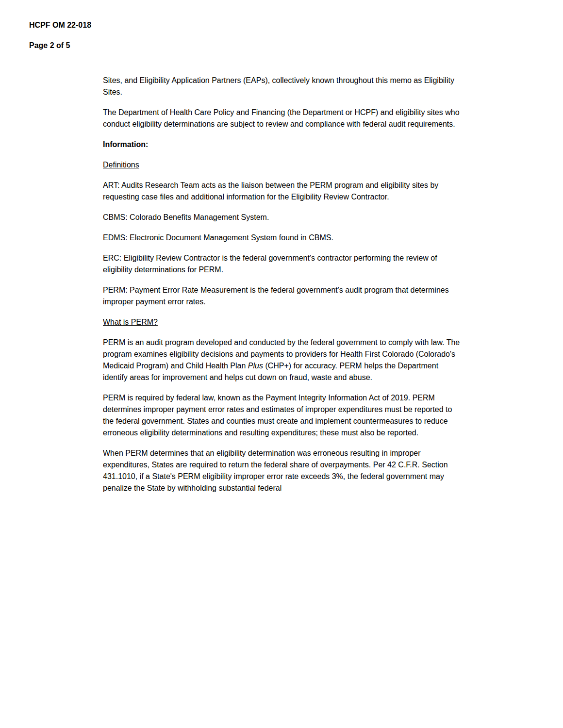HCPF OM 22-018
Page 2 of 5
Sites, and Eligibility Application Partners (EAPs), collectively known throughout this memo as Eligibility Sites.
The Department of Health Care Policy and Financing (the Department or HCPF) and eligibility sites who conduct eligibility determinations are subject to review and compliance with federal audit requirements.
Information:
Definitions
ART: Audits Research Team acts as the liaison between the PERM program and eligibility sites by requesting case files and additional information for the Eligibility Review Contractor.
CBMS: Colorado Benefits Management System.
EDMS: Electronic Document Management System found in CBMS.
ERC: Eligibility Review Contractor is the federal government's contractor performing the review of eligibility determinations for PERM.
PERM: Payment Error Rate Measurement is the federal government's audit program that determines improper payment error rates.
What is PERM?
PERM is an audit program developed and conducted by the federal government to comply with law. The program examines eligibility decisions and payments to providers for Health First Colorado (Colorado's Medicaid Program) and Child Health Plan Plus (CHP+) for accuracy. PERM helps the Department identify areas for improvement and helps cut down on fraud, waste and abuse.
PERM is required by federal law, known as the Payment Integrity Information Act of 2019. PERM determines improper payment error rates and estimates of improper expenditures must be reported to the federal government. States and counties must create and implement countermeasures to reduce erroneous eligibility determinations and resulting expenditures; these must also be reported.
When PERM determines that an eligibility determination was erroneous resulting in improper expenditures, States are required to return the federal share of overpayments. Per 42 C.F.R. Section 431.1010, if a State's PERM eligibility improper error rate exceeds 3%, the federal government may penalize the State by withholding substantial federal